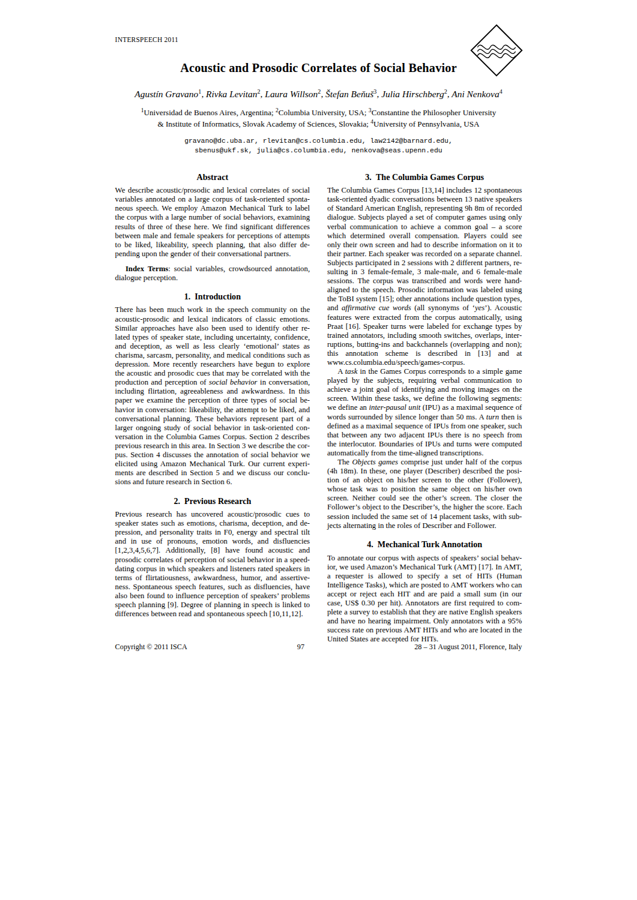INTERSPEECH 2011
Acoustic and Prosodic Correlates of Social Behavior
Agustín Gravano1, Rivka Levitan2, Laura Willson2, Štefan Beňuš3, Julia Hirschberg2, Ani Nenkova4
1Universidad de Buenos Aires, Argentina; 2Columbia University, USA; 3Constantine the Philosopher University
& Institute of Informatics, Slovak Academy of Sciences, Slovakia; 4University of Pennsylvania, USA
gravano@dc.uba.ar, rlevitan@cs.columbia.edu, law2142@barnard.edu,
sbenus@ukf.sk, julia@cs.columbia.edu, nenkova@seas.upenn.edu
Abstract
We describe acoustic/prosodic and lexical correlates of social variables annotated on a large corpus of task-oriented spontaneous speech. We employ Amazon Mechanical Turk to label the corpus with a large number of social behaviors, examining results of three of these here. We find significant differences between male and female speakers for perceptions of attempts to be liked, likeability, speech planning, that also differ depending upon the gender of their conversational partners.
Index Terms: social variables, crowdsourced annotation, dialogue perception.
1. Introduction
There has been much work in the speech community on the acoustic-prosodic and lexical indicators of classic emotions. Similar approaches have also been used to identify other related types of speaker state, including uncertainty, confidence, and deception, as well as less clearly ‘emotional’ states as charisma, sarcasm, personality, and medical conditions such as depression. More recently researchers have begun to explore the acoustic and prosodic cues that may be correlated with the production and perception of social behavior in conversation, including flirtation, agreeableness and awkwardness. In this paper we examine the perception of three types of social behavior in conversation: likeability, the attempt to be liked, and conversational planning. These behaviors represent part of a larger ongoing study of social behavior in task-oriented conversation in the Columbia Games Corpus. Section 2 describes previous research in this area. In Section 3 we describe the corpus. Section 4 discusses the annotation of social behavior we elicited using Amazon Mechanical Turk. Our current experiments are described in Section 5 and we discuss our conclusions and future research in Section 6.
2. Previous Research
Previous research has uncovered acoustic/prosodic cues to speaker states such as emotions, charisma, deception, and depression, and personality traits in F0, energy and spectral tilt and in use of pronouns, emotion words, and disfluencies [1,2,3,4,5,6,7]. Additionally, [8] have found acoustic and prosodic correlates of perception of social behavior in a speed-dating corpus in which speakers and listeners rated speakers in terms of flirtatiousness, awkwardness, humor, and assertiveness. Spontaneous speech features, such as disfluencies, have also been found to influence perception of speakers’ problems speech planning [9]. Degree of planning in speech is linked to differences between read and spontaneous speech [10,11,12].
3. The Columbia Games Corpus
The Columbia Games Corpus [13,14] includes 12 spontaneous task-oriented dyadic conversations between 13 native speakers of Standard American English, representing 9h 8m of recorded dialogue. Subjects played a set of computer games using only verbal communication to achieve a common goal – a score which determined overall compensation. Players could see only their own screen and had to describe information on it to their partner. Each speaker was recorded on a separate channel. Subjects participated in 2 sessions with 2 different partners, resulting in 3 female-female, 3 male-male, and 6 female-male sessions. The corpus was transcribed and words were hand-aligned to the speech. Prosodic information was labeled using the ToBI system [15]; other annotations include question types, and affirmative cue words (all synonyms of ‘yes’). Acoustic features were extracted from the corpus automatically, using Praat [16]. Speaker turns were labeled for exchange types by trained annotators, including smooth switches, overlaps, interruptions, butting-ins and backchannels (overlapping and non); this annotation scheme is described in [13] and at www.cs.columbia.edu/speech/games-corpus.
A task in the Games Corpus corresponds to a simple game played by the subjects, requiring verbal communication to achieve a joint goal of identifying and moving images on the screen. Within these tasks, we define the following segments: we define an inter-pausal unit (IPU) as a maximal sequence of words surrounded by silence longer than 50 ms. A turn then is defined as a maximal sequence of IPUs from one speaker, such that between any two adjacent IPUs there is no speech from the interlocutor. Boundaries of IPUs and turns were computed automatically from the time-aligned transcriptions.
The Objects games comprise just under half of the corpus (4h 18m). In these, one player (Describer) described the position of an object on his/her screen to the other (Follower), whose task was to position the same object on his/her own screen. Neither could see the other’s screen. The closer the Follower’s object to the Describer’s, the higher the score. Each session included the same set of 14 placement tasks, with subjects alternating in the roles of Describer and Follower.
4. Mechanical Turk Annotation
To annotate our corpus with aspects of speakers’ social behavior, we used Amazon’s Mechanical Turk (AMT) [17]. In AMT, a requester is allowed to specify a set of HITs (Human Intelligence Tasks), which are posted to AMT workers who can accept or reject each HIT and are paid a small sum (in our case, US$ 0.30 per hit). Annotators are first required to complete a survey to establish that they are native English speakers and have no hearing impairment. Only annotators with a 95% success rate on previous AMT HITs and who are located in the United States are accepted for HITs.
Copyright © 2011 ISCA 28 – 31 August 2011, Florence, Italy
97